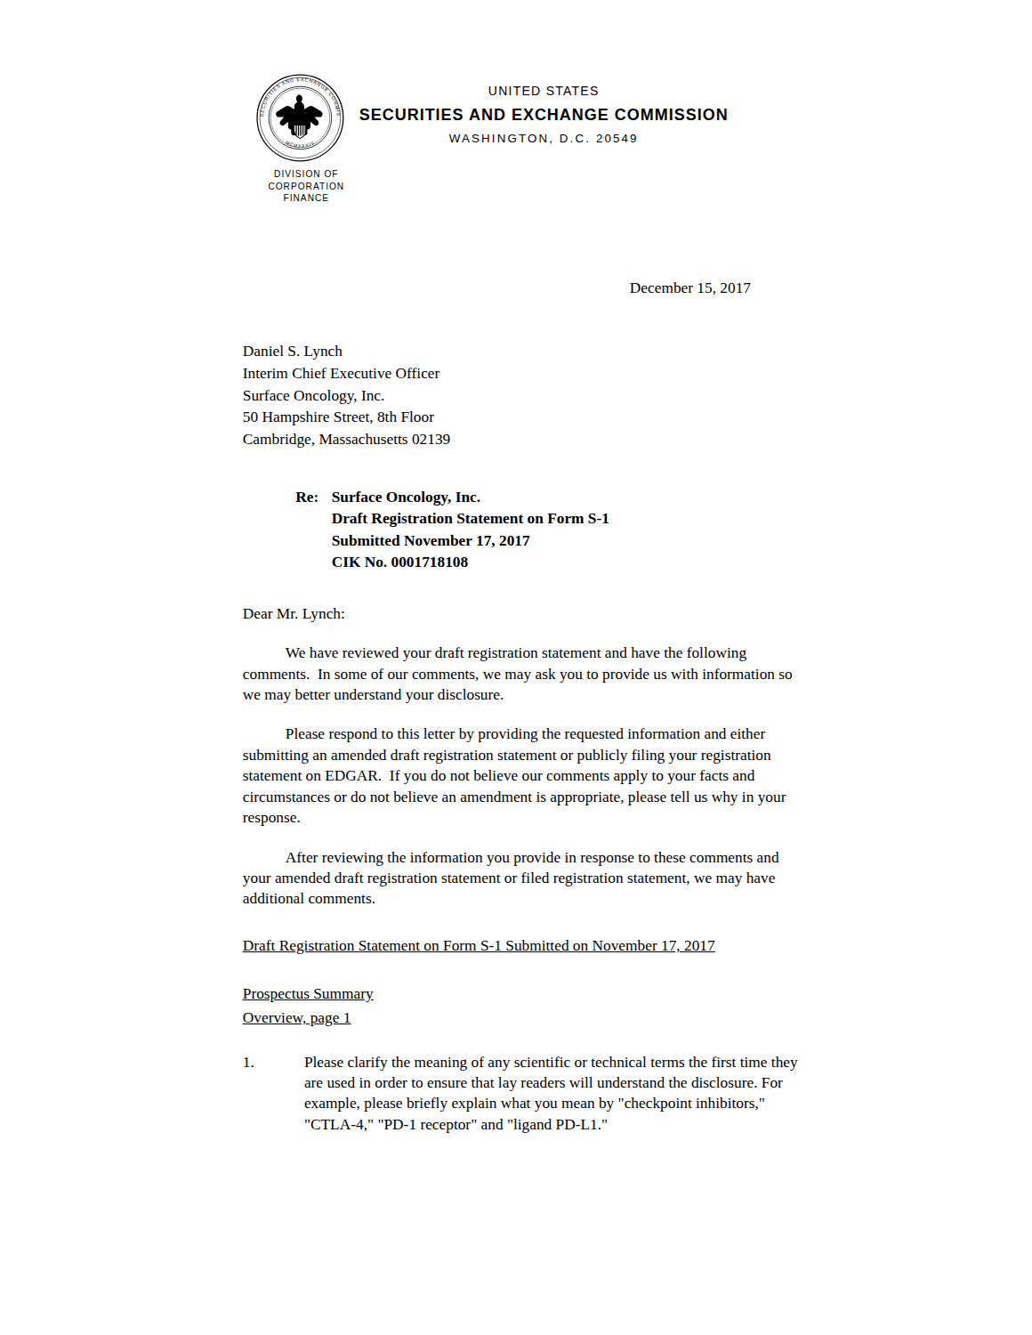U.S. SECURITIES AND EXCHANGE COMMISSION MCMXXXIV
UNITED STATES
SECURITIES AND EXCHANGE COMMISSION
WASHINGTON, D.C. 20549
DIVISION OF
CORPORATION FINANCE
December 15, 2017
Daniel S. Lynch
Interim Chief Executive Officer
Surface Oncology, Inc.
50 Hampshire Street, 8th Floor
Cambridge, Massachusetts 02139
Re: Surface Oncology, Inc.
Draft Registration Statement on Form S-1
Submitted November 17, 2017
CIK No. 0001718108
Dear Mr. Lynch:
We have reviewed your draft registration statement and have the following comments. In some of our comments, we may ask you to provide us with information so we may better understand your disclosure.
Please respond to this letter by providing the requested information and either submitting an amended draft registration statement or publicly filing your registration statement on EDGAR. If you do not believe our comments apply to your facts and circumstances or do not believe an amendment is appropriate, please tell us why in your response.
After reviewing the information you provide in response to these comments and your amended draft registration statement or filed registration statement, we may have additional comments.
Draft Registration Statement on Form S-1 Submitted on November 17, 2017
Prospectus Summary
Overview, page 1
1. Please clarify the meaning of any scientific or technical terms the first time they are used in order to ensure that lay readers will understand the disclosure. For example, please briefly explain what you mean by "checkpoint inhibitors," "CTLA-4," "PD-1 receptor" and "ligand PD-L1."